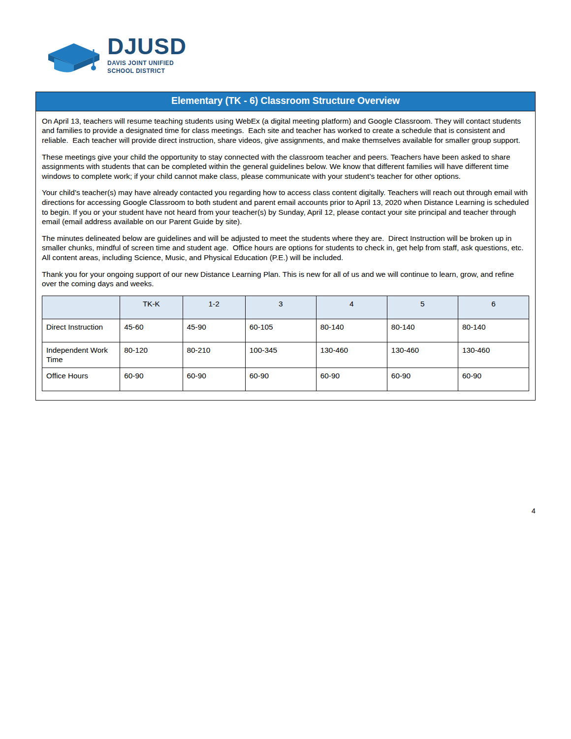DJUSD DAVIS JOINT UNIFIED SCHOOL DISTRICT
Elementary (TK - 6) Classroom Structure Overview
On April 13, teachers will resume teaching students using WebEx (a digital meeting platform) and Google Classroom. They will contact students and families to provide a designated time for class meetings. Each site and teacher has worked to create a schedule that is consistent and reliable. Each teacher will provide direct instruction, share videos, give assignments, and make themselves available for smaller group support.
These meetings give your child the opportunity to stay connected with the classroom teacher and peers. Teachers have been asked to share assignments with students that can be completed within the general guidelines below. We know that different families will have different time windows to complete work; if your child cannot make class, please communicate with your student’s teacher for other options.
Your child’s teacher(s) may have already contacted you regarding how to access class content digitally. Teachers will reach out through email with directions for accessing Google Classroom to both student and parent email accounts prior to April 13, 2020 when Distance Learning is scheduled to begin. If you or your student have not heard from your teacher(s) by Sunday, April 12, please contact your site principal and teacher through email (email address available on our Parent Guide by site).
The minutes delineated below are guidelines and will be adjusted to meet the students where they are. Direct Instruction will be broken up in smaller chunks, mindful of screen time and student age. Office hours are options for students to check in, get help from staff, ask questions, etc. All content areas, including Science, Music, and Physical Education (P.E.) will be included.
Thank you for your ongoing support of our new Distance Learning Plan. This is new for all of us and we will continue to learn, grow, and refine over the coming days and weeks.
| | TK-K | 1-2 | 3 | 4 | 5 | 6 |
| --- | --- | --- | --- | --- | --- | --- |
| Direct Instruction | 45-60 | 45-90 | 60-105 | 80-140 | 80-140 | 80-140 |
| Independent Work Time | 80-120 | 80-210 | 100-345 | 130-460 | 130-460 | 130-460 |
| Office Hours | 60-90 | 60-90 | 60-90 | 60-90 | 60-90 | 60-90 |
4